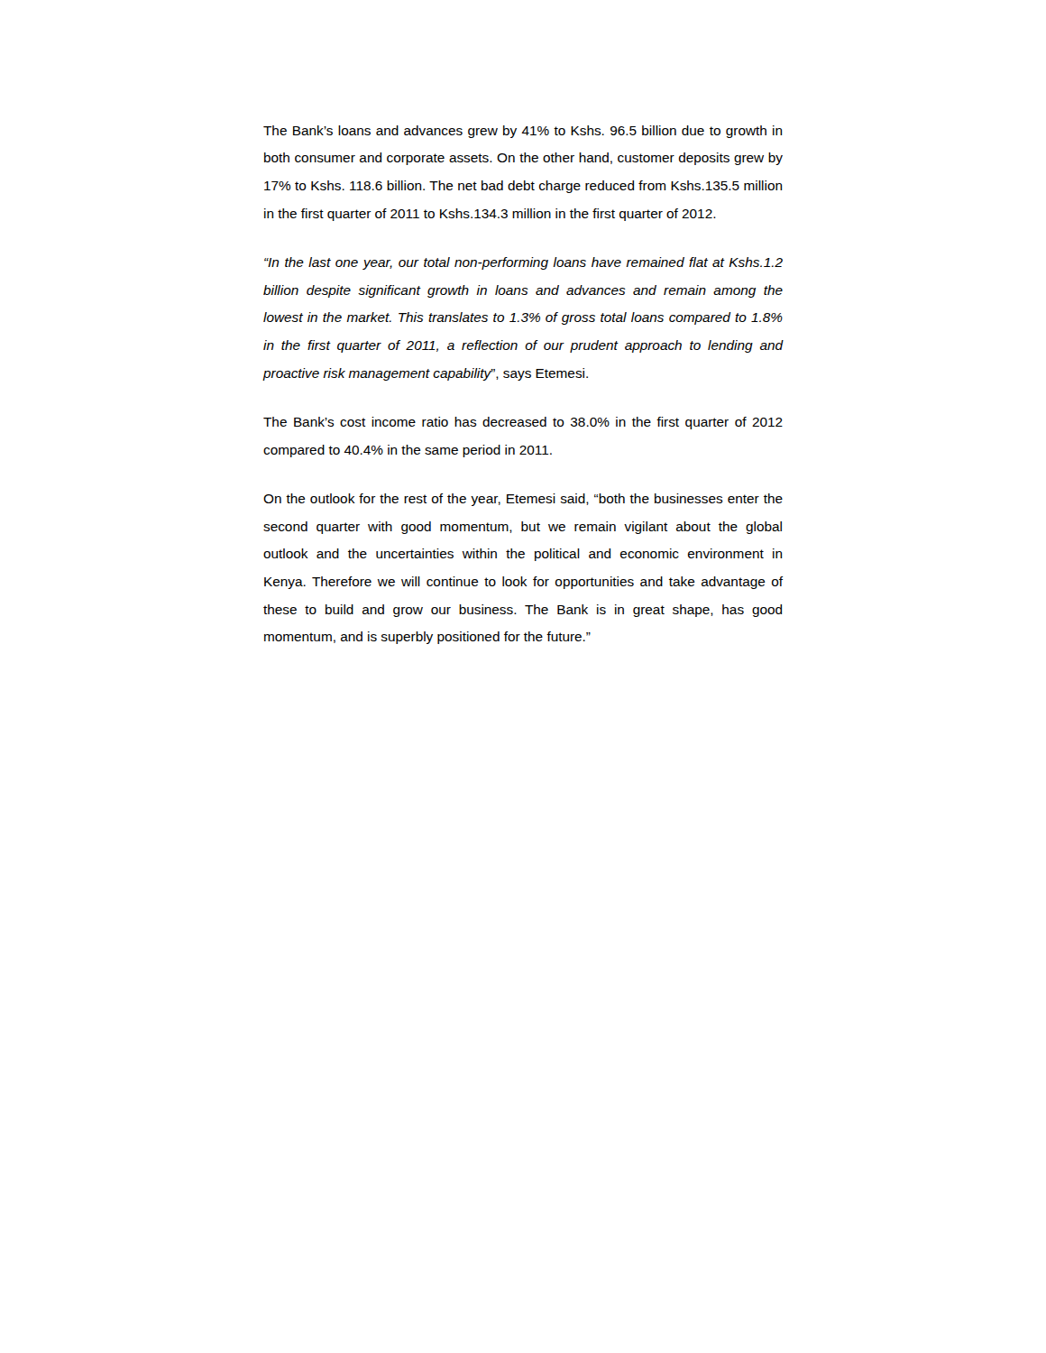The Bank’s loans and advances grew by 41% to Kshs. 96.5 billion due to growth in both consumer and corporate assets. On the other hand, customer deposits grew by 17% to Kshs. 118.6 billion. The net bad debt charge reduced from Kshs.135.5 million in the first quarter of 2011 to Kshs.134.3 million in the first quarter of 2012.
“In the last one year, our total non-performing loans have remained flat at Kshs.1.2 billion despite significant growth in loans and advances and remain among the lowest in the market. This translates to 1.3% of gross total loans compared to 1.8% in the first quarter of 2011, a reflection of our prudent approach to lending and proactive risk management capability”, says Etemesi.
The Bank’s cost income ratio has decreased to 38.0% in the first quarter of 2012 compared to 40.4% in the same period in 2011.
On the outlook for the rest of the year, Etemesi said, “both the businesses enter the second quarter with good momentum, but we remain vigilant about the global outlook and the uncertainties within the political and economic environment in Kenya. Therefore we will continue to look for opportunities and take advantage of these to build and grow our business. The Bank is in great shape, has good momentum, and is superbly positioned for the future.”